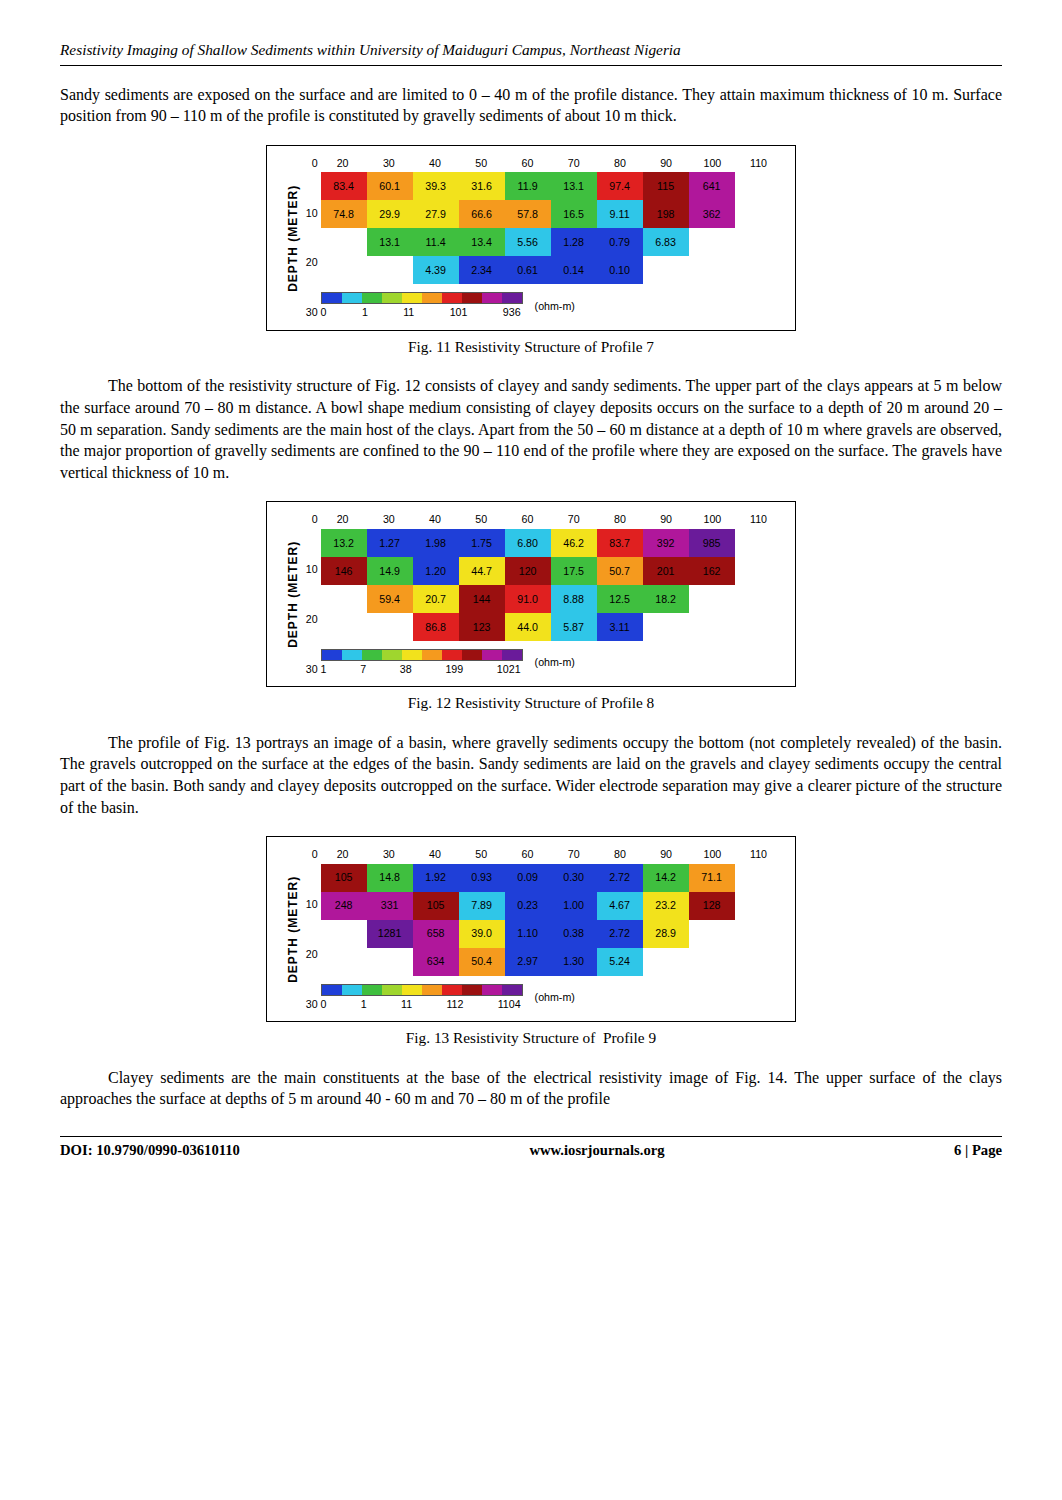Resistivity Imaging of Shallow Sediments within University of Maiduguri Campus, Northeast Nigeria
Sandy sediments are exposed on the surface and are limited to 0 – 40 m of the profile distance. They attain maximum thickness of 10 m. Surface position from 90 – 110 m of the profile is constituted by gravelly sediments of about 10 m thick.
DEPTH (METER)
0102030
2030405060708090100110
| 83.4 | 60.1 | 39.3 | 31.6 | 11.9 | 13.1 | 97.4 | 115 | 641 | |
| 74.8 | 29.9 | 27.9 | 66.6 | 57.8 | 16.5 | 9.11 | 198 | 362 | |
| | 13.1 | 11.4 | 13.4 | 5.56 | 1.28 | 0.79 | 6.83 | | |
| | | 4.39 | 2.34 | 0.61 | 0.14 | 0.10 | | | |
0111101936
(ohm-m)
Fig. 11 Resistivity Structure of Profile 7
The bottom of the resistivity structure of Fig. 12 consists of clayey and sandy sediments. The upper part of the clays appears at 5 m below the surface around 70 – 80 m distance. A bowl shape medium consisting of clayey deposits occurs on the surface to a depth of 20 m around 20 – 50 m separation. Sandy sediments are the main host of the clays. Apart from the 50 – 60 m distance at a depth of 10 m where gravels are observed, the major proportion of gravelly sediments are confined to the 90 – 110 end of the profile where they are exposed on the surface. The gravels have vertical thickness of 10 m.
DEPTH (METER)
0102030
2030405060708090100110
| 13.2 | 1.27 | 1.98 | 1.75 | 6.80 | 46.2 | 83.7 | 392 | 985 | |
| 146 | 14.9 | 1.20 | 44.7 | 120 | 17.5 | 50.7 | 201 | 162 | |
| | 59.4 | 20.7 | 144 | 91.0 | 8.88 | 12.5 | 18.2 | | |
| | | 86.8 | 123 | 44.0 | 5.87 | 3.11 | | | |
17381991021
(ohm-m)
Fig. 12 Resistivity Structure of Profile 8
The profile of Fig. 13 portrays an image of a basin, where gravelly sediments occupy the bottom (not completely revealed) of the basin. The gravels outcropped on the surface at the edges of the basin. Sandy sediments are laid on the gravels and clayey sediments occupy the central part of the basin. Both sandy and clayey deposits outcropped on the surface. Wider electrode separation may give a clearer picture of the structure of the basin.
DEPTH (METER)
0102030
2030405060708090100110
| 105 | 14.8 | 1.92 | 0.93 | 0.09 | 0.30 | 2.72 | 14.2 | 71.1 | |
| 248 | 331 | 105 | 7.89 | 0.23 | 1.00 | 4.67 | 23.2 | 128 | |
| | 1281 | 658 | 39.0 | 1.10 | 0.38 | 2.72 | 28.9 | | |
| | | 634 | 50.4 | 2.97 | 1.30 | 5.24 | | | |
01111121104
(ohm-m)
Fig. 13 Resistivity Structure of Profile 9
Clayey sediments are the main constituents at the base of the electrical resistivity image of Fig. 14. The upper surface of the clays approaches the surface at depths of 5 m around 40 - 60 m and 70 – 80 m of the profile
DOI: 10.9790/0990-03610110 www.iosrjournals.org 6 | Page